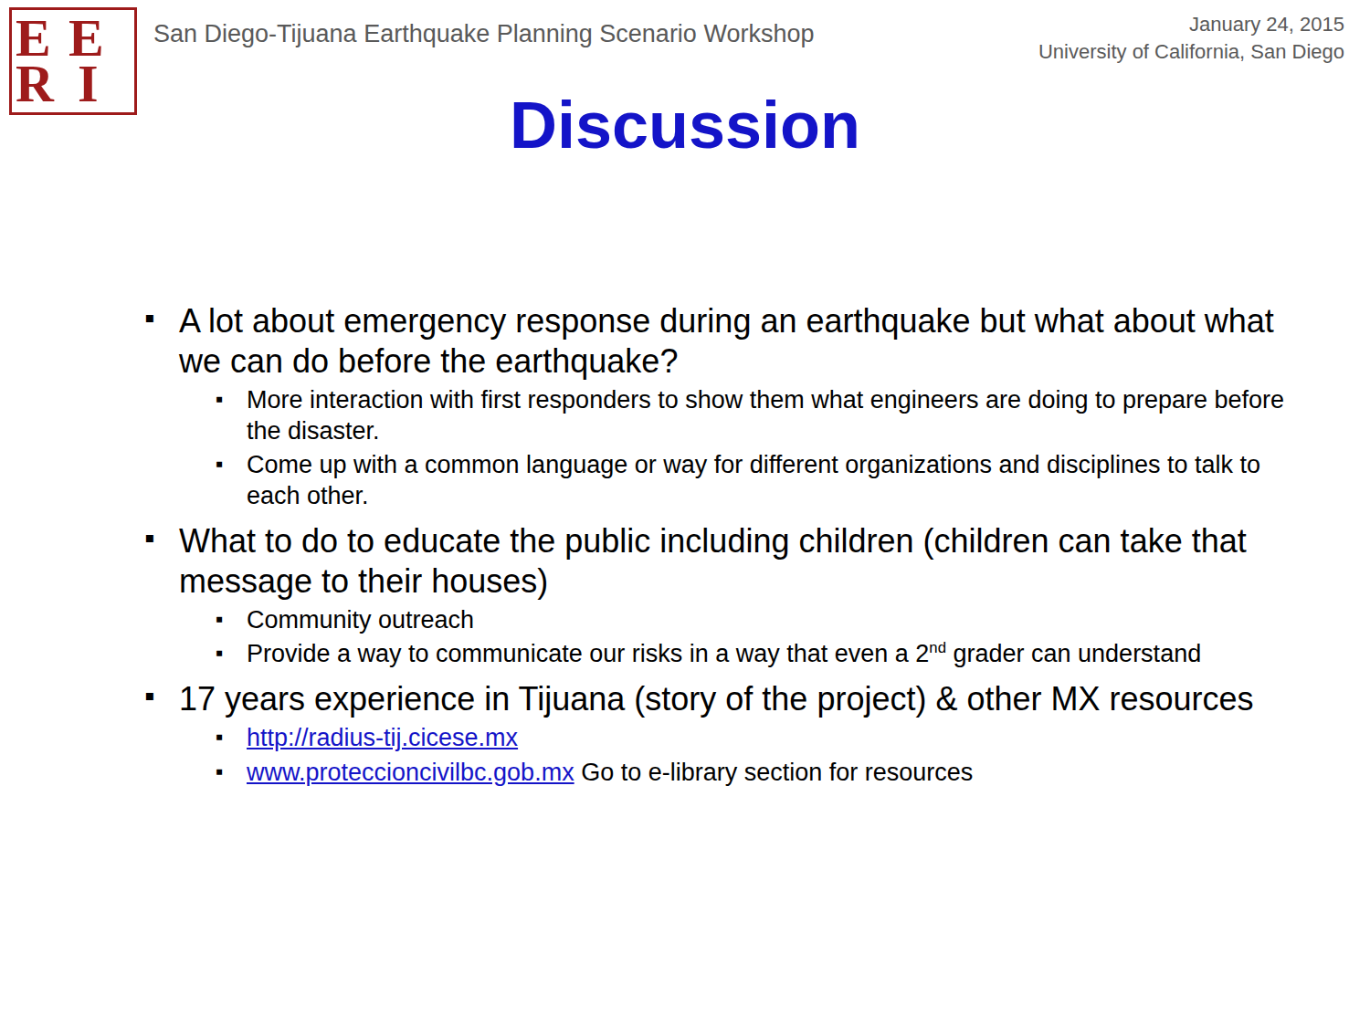E E R I
San Diego-Tijuana Earthquake Planning Scenario Workshop
January 24, 2015
University of California, San Diego
Discussion
A lot about emergency response during an earthquake but what about what we can do before the earthquake?
More interaction with first responders to show them what engineers are doing to prepare before the disaster.
Come up with a common language or way for different organizations and disciplines to talk to each other.
What to do to educate the public including children (children can take that message to their houses)
Community outreach
Provide a way to communicate our risks in a way that even a 2nd grader can understand
17 years experience in Tijuana (story of the project) & other MX resources
http://radius-tij.cicese.mx
www.proteccioncivilbc.gob.mx Go to e-library section for resources